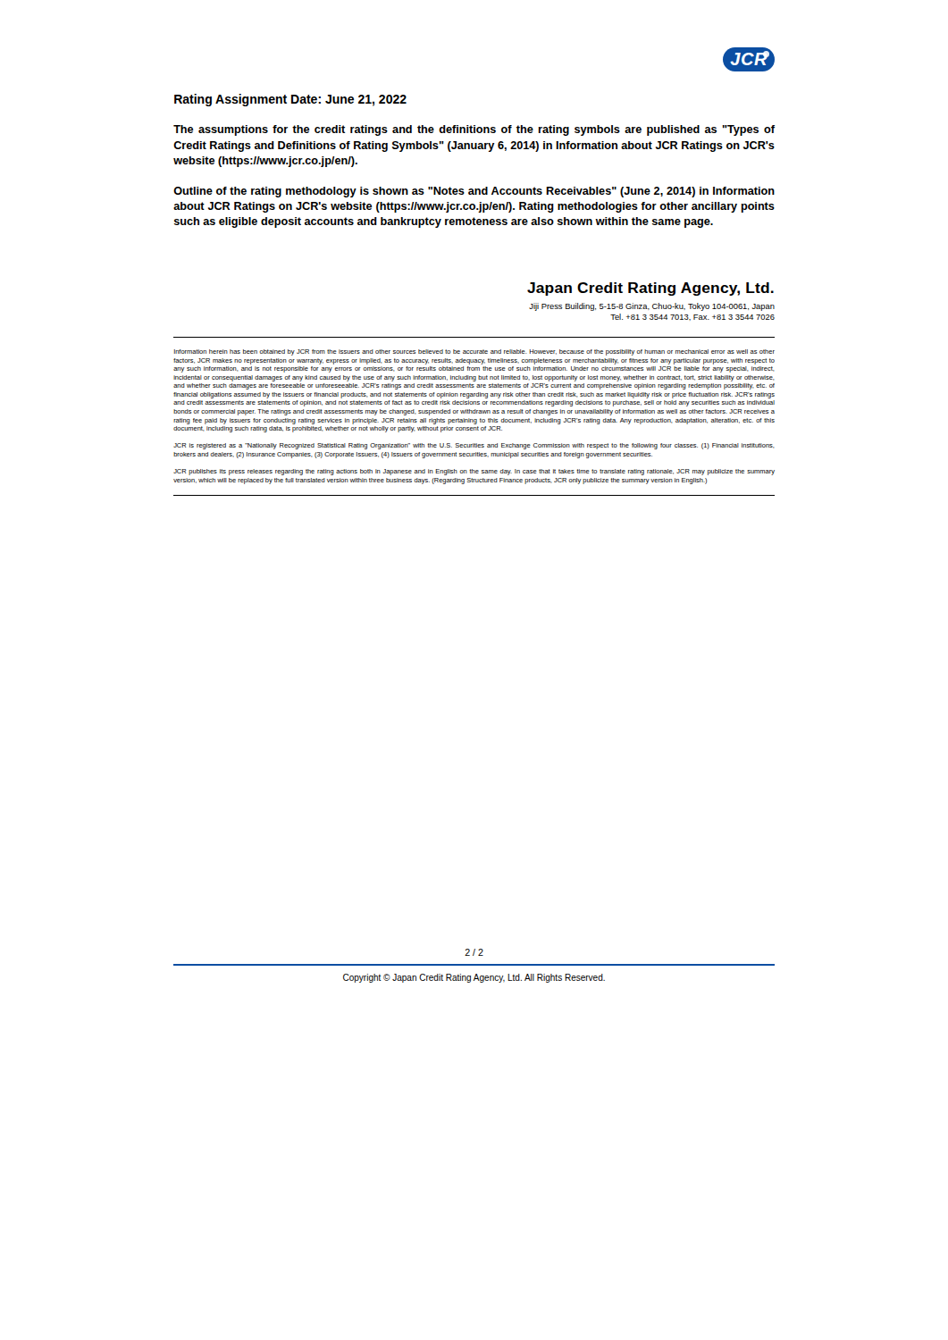JCR
Rating Assignment Date: June 21, 2022
The assumptions for the credit ratings and the definitions of the rating symbols are published as "Types of Credit Ratings and Definitions of Rating Symbols" (January 6, 2014) in Information about JCR Ratings on JCR's website (https://www.jcr.co.jp/en/).
Outline of the rating methodology is shown as "Notes and Accounts Receivables" (June 2, 2014) in Information about JCR Ratings on JCR's website (https://www.jcr.co.jp/en/). Rating methodologies for other ancillary points such as eligible deposit accounts and bankruptcy remoteness are also shown within the same page.
Japan Credit Rating Agency, Ltd.
Jiji Press Building, 5-15-8 Ginza, Chuo-ku, Tokyo 104-0061, Japan
Tel. +81 3 3544 7013, Fax. +81 3 3544 7026
Information herein has been obtained by JCR from the issuers and other sources believed to be accurate and reliable. However, because of the possibility of human or mechanical error as well as other factors, JCR makes no representation or warranty, express or implied, as to accuracy, results, adequacy, timeliness, completeness or merchantability, or fitness for any particular purpose, with respect to any such information, and is not responsible for any errors or omissions, or for results obtained from the use of such information. Under no circumstances will JCR be liable for any special, indirect, incidental or consequential damages of any kind caused by the use of any such information, including but not limited to, lost opportunity or lost money, whether in contract, tort, strict liability or otherwise, and whether such damages are foreseeable or unforeseeable. JCR's ratings and credit assessments are statements of JCR's current and comprehensive opinion regarding redemption possibility, etc. of financial obligations assumed by the issuers or financial products, and not statements of opinion regarding any risk other than credit risk, such as market liquidity risk or price fluctuation risk. JCR's ratings and credit assessments are statements of opinion, and not statements of fact as to credit risk decisions or recommendations regarding decisions to purchase, sell or hold any securities such as individual bonds or commercial paper. The ratings and credit assessments may be changed, suspended or withdrawn as a result of changes in or unavailability of information as well as other factors. JCR receives a rating fee paid by issuers for conducting rating services in principle. JCR retains all rights pertaining to this document, including JCR's rating data. Any reproduction, adaptation, alteration, etc. of this document, including such rating data, is prohibited, whether or not wholly or partly, without prior consent of JCR.
JCR is registered as a "Nationally Recognized Statistical Rating Organization" with the U.S. Securities and Exchange Commission with respect to the following four classes. (1) Financial institutions, brokers and dealers, (2) Insurance Companies, (3) Corporate Issuers, (4) Issuers of government securities, municipal securities and foreign government securities.
JCR publishes its press releases regarding the rating actions both in Japanese and in English on the same day. In case that it takes time to translate rating rationale, JCR may publicize the summary version, which will be replaced by the full translated version within three business days. (Regarding Structured Finance products, JCR only publicize the summary version in English.)
2 / 2
Copyright © Japan Credit Rating Agency, Ltd. All Rights Reserved.